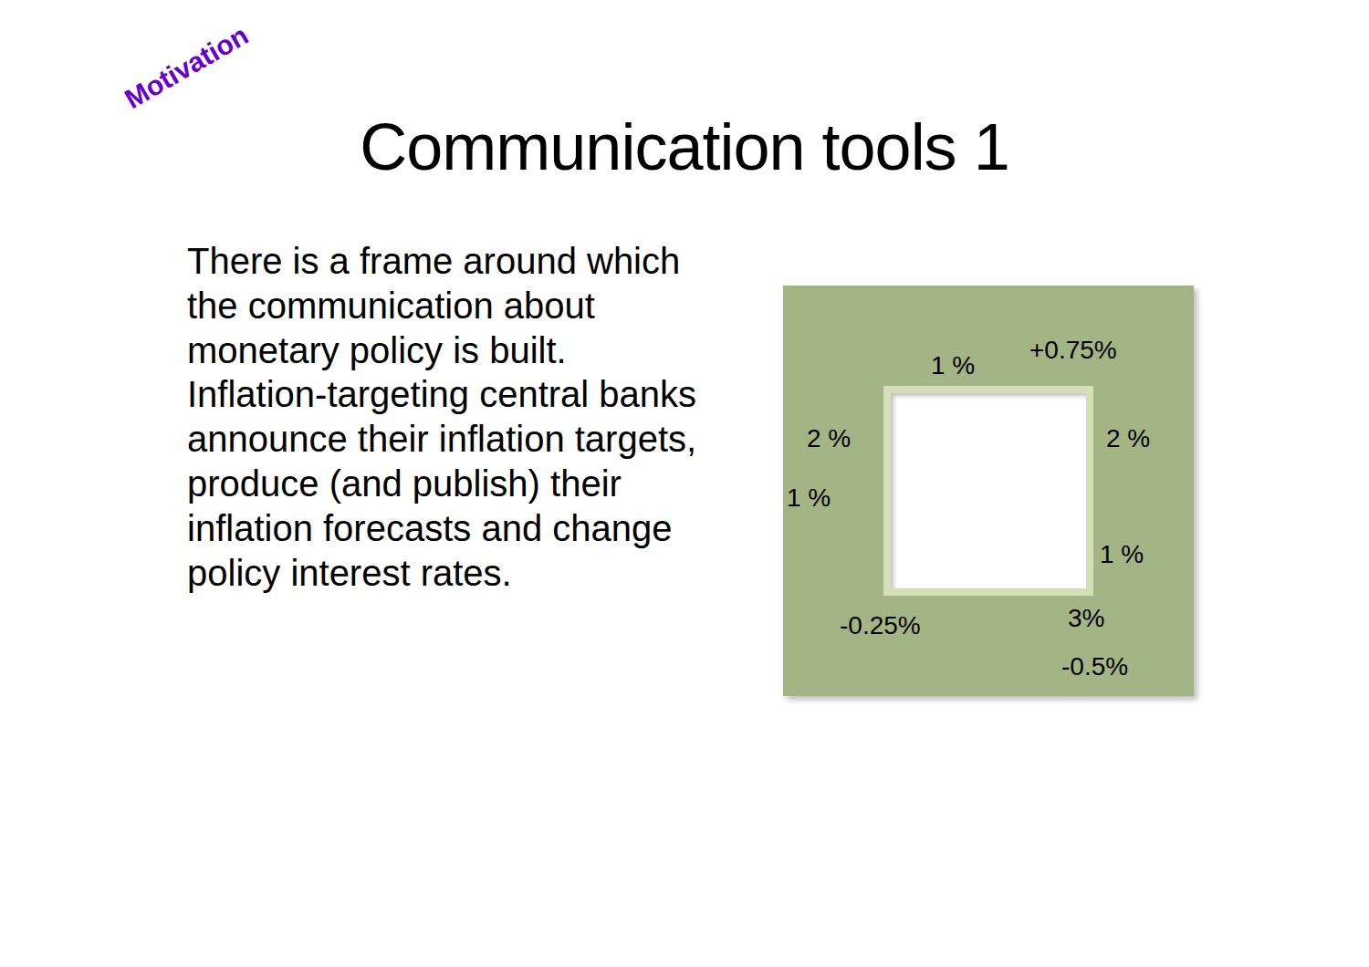Motivation
Communication tools 1
There is a frame around which the communication about monetary policy is built.
Inflation-targeting central banks announce their inflation targets, produce (and publish) their inflation forecasts and change policy interest rates.
1 %
+0.75%
2 %
1 %
2 %
1 %
-0.25%
3%
-0.5%